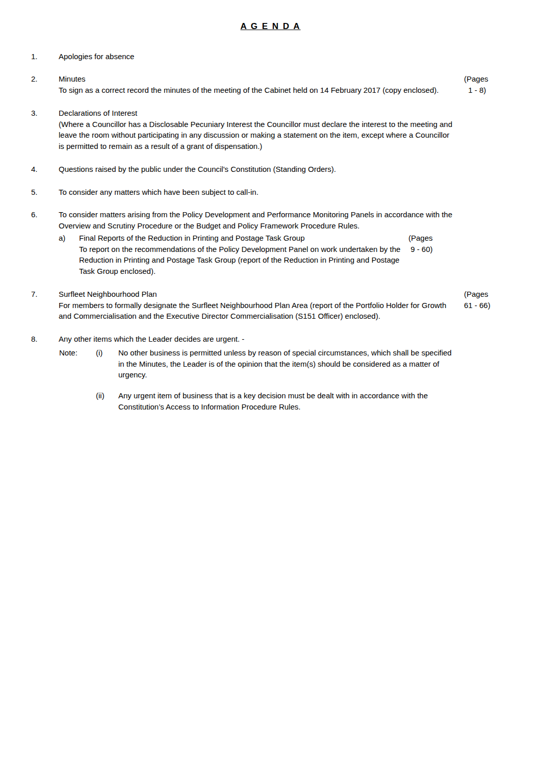A G E N D A
| 1. | Apologies for absence | |
| 2. | Minutes To sign as a correct record the minutes of the meeting of the Cabinet held on 14 February 2017 (copy enclosed). | (Pages 1 - 8) |
| 3. | Declarations of Interest (Where a Councillor has a Disclosable Pecuniary Interest the Councillor must declare the interest to the meeting and leave the room without participating in any discussion or making a statement on the item, except where a Councillor is permitted to remain as a result of a grant of dispensation.) | |
| 4. | Questions raised by the public under the Council's Constitution (Standing Orders). | |
| 5. | To consider any matters which have been subject to call-in. | |
| 6. | To consider matters arising from the Policy Development and Performance Monitoring Panels in accordance with the Overview and Scrutiny Procedure or the Budget and Policy Framework Procedure Rules. / a) / Final Reports of the Reduction in Printing and Postage Task Group To report on the recommendations of the Policy Development Panel on work undertaken by the Reduction in Printing and Postage Task Group (report of the Reduction in Printing and Postage Task Group enclosed). / (Pages 9 - 60) / | |
| 7. | Surfleet Neighbourhood Plan For members to formally designate the Surfleet Neighbourhood Plan Area (report of the Portfolio Holder for Growth and Commercialisation and the Executive Director Commercialisation (S151 Officer) enclosed). | (Pages 61 - 66) |
| 8. | Any other items which the Leader decides are urgent. - / Note: / (i) / No other business is permitted unless by reason of special circumstances, which shall be specified in the Minutes, the Leader is of the opinion that the item(s) should be considered as a matter of urgency. / / / (ii) / Any urgent item of business that is a key decision must be dealt with in accordance with the Constitution’s Access to Information Procedure Rules. / | |